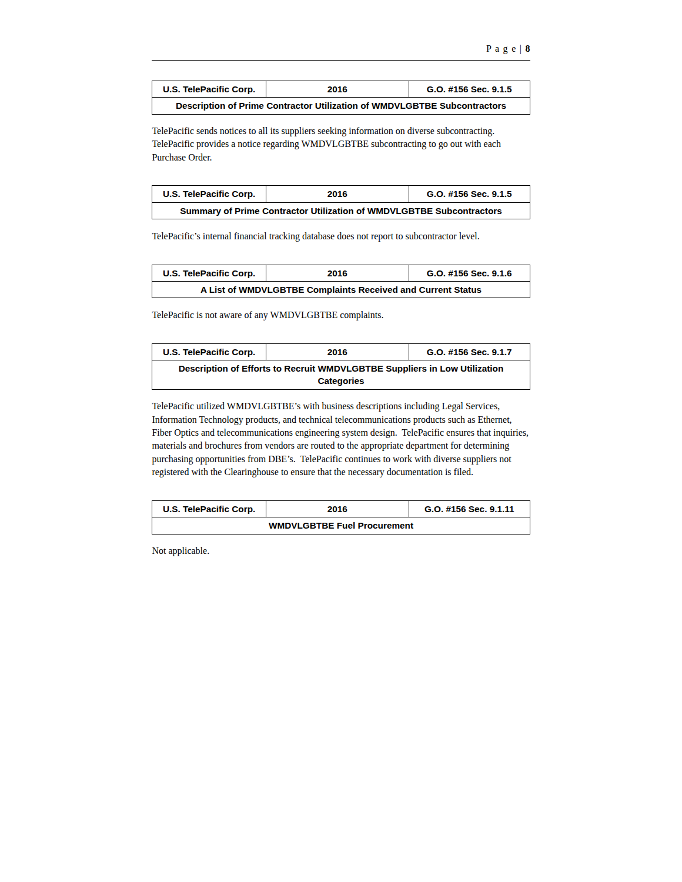P a g e | 8
| U.S. TelePacific Corp. | 2016 | G.O. #156 Sec. 9.1.5 |
| Description of Prime Contractor Utilization of WMDVLGBTBE Subcontractors |
TelePacific sends notices to all its suppliers seeking information on diverse subcontracting. TelePacific provides a notice regarding WMDVLGBTBE subcontracting to go out with each Purchase Order.
| U.S. TelePacific Corp. | 2016 | G.O. #156 Sec. 9.1.5 |
| Summary of Prime Contractor Utilization of WMDVLGBTBE Subcontractors |
TelePacific’s internal financial tracking database does not report to subcontractor level.
| U.S. TelePacific Corp. | 2016 | G.O. #156 Sec. 9.1.6 |
| A List of WMDVLGBTBE Complaints Received and Current Status |
TelePacific is not aware of any WMDVLGBTBE complaints.
| U.S. TelePacific Corp. | 2016 | G.O. #156 Sec. 9.1.7 |
| Description of Efforts to Recruit WMDVLGBTBE Suppliers in Low Utilization Categories |
TelePacific utilized WMDVLGBTBE’s with business descriptions including Legal Services, Information Technology products, and technical telecommunications products such as Ethernet, Fiber Optics and telecommunications engineering system design. TelePacific ensures that inquiries, materials and brochures from vendors are routed to the appropriate department for determining purchasing opportunities from DBE’s. TelePacific continues to work with diverse suppliers not registered with the Clearinghouse to ensure that the necessary documentation is filed.
| U.S. TelePacific Corp. | 2016 | G.O. #156 Sec. 9.1.11 |
| WMDVLGBTBE Fuel Procurement |
Not applicable.